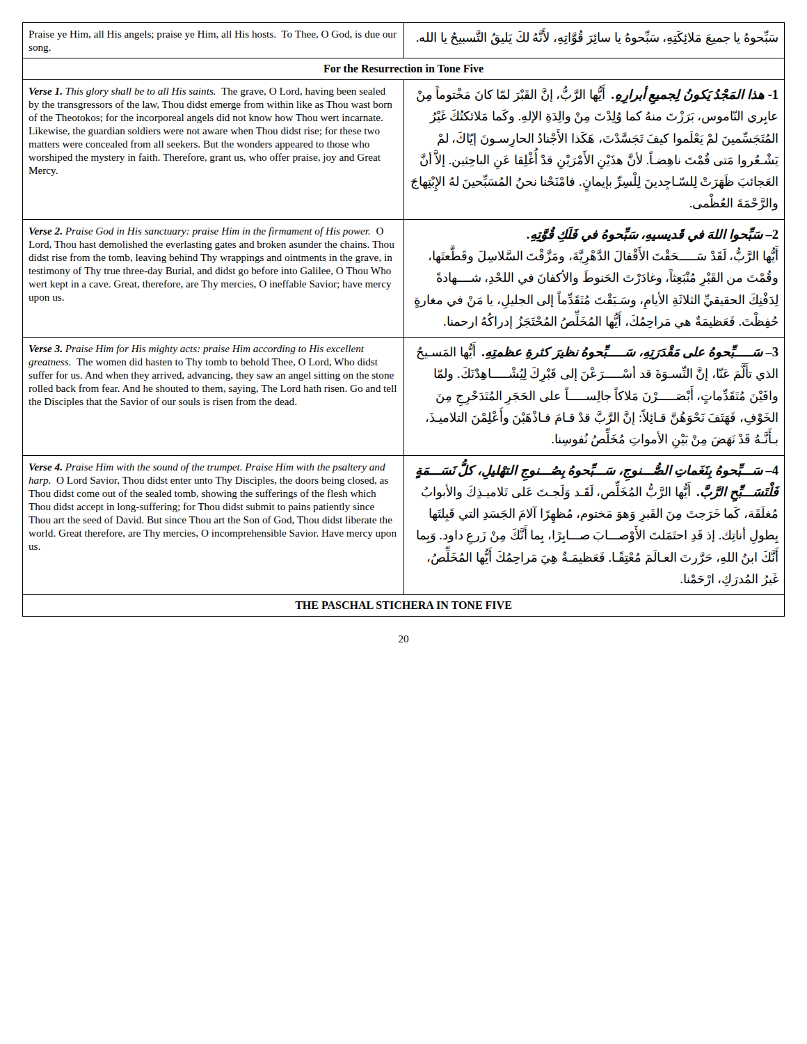| Praise ye Him, all His angels; praise ye Him, all His hosts. To Thee, O God, is due our song. | سَبِّحوهُ يا جميعَ مَلائِكَتِهِ، سَبِّحوهُ يا سائِرَ قُوَّاتِهِ، لأَنَّهُ لكَ يَليقُ التَّسبيحُ يا الله. |
| For the Resurrection in Tone Five |
| Verse 1. This glory shall be to all His saints. The grave, O Lord, having been sealed by the transgressors of the law, Thou didst emerge from within like as Thou wast born of the Theotokos; for the incorporeal angels did not know how Thou wert incarnate. Likewise, the guardian soldiers were not aware when Thou didst rise; for these two matters were concealed from all seekers. But the wonders appeared to those who worshiped the mystery in faith. Therefore, grant us, who offer praise, joy and Great Mercy. | 1- هذا المَجْدُ يَكونُ لِجميعِ أبرارِهِ. أَيُّها الرَّبُّ، إنَّ القَبْرَ لمّا كانَ مَخْتوماً مِنْ عابِري النّاموس، بَرَزْتَ منهُ كما وُلِدْتَ مِنْ والِدَةِ الإلهِ. وكَما مَلائكتُكَ غَيْرُ المُتَجَسِّمينَ لمْ يَعْلَموا كيفَ تَجَسَّدْتَ، هَكَذا الأَجْنادُ الحارِسـونَ إيّاكَ، لمْ يَشْـعُروا مَتى قُمْتَ ناهِضـاً. لأنَّ هذَيْنِ الأَمْرَيْنِ قدْ أُغْلِقا عَنِ الباحِثين. إلاَّ أنَّ العَجائبَ ظَهَرَتْ لِلسّـاجِدينَ لِلْسِرِّ بإيمانٍ. فامْنَحْنا نحنُ المُسَبِّحينَ لهُ الإِبْتِهاجَ والرَّحْمَةَ العُظْمى. |
| Verse 2. Praise God in His sanctuary: praise Him in the firmament of His power. O Lord, Thou hast demolished the everlasting gates and broken asunder the chains. Thou didst rise from the tomb, leaving behind Thy wrappings and ointments in the grave, in testimony of Thy true three-day Burial, and didst go before into Galilee, O Thou Who wert kept in a cave. Great, therefore, are Thy mercies, O ineffable Savior; have mercy upon us. | 2– سَبِّحوا اللهَ في قَديسيهِ، سَبِّحوهُ في فَلَكِ قُوَّتِهِ. أَيُّها الرَّبُّ، لَقَدْ سَـــــحَقْتَ الأَقْفالَ الدَّهْرِيَّةَ، ومَزَّقْتَ السَّلاسِلَ وقَطَّعتَها، وقُمْتَ من القَبْرِ مُنْبَعِثاً، وغادَرْتَ الحَنوطَ والأكفانَ في اللحْدِ، شــــهادةً لِدَفْنِكَ الحقيقيِّ الثلاثَةِ الأيامِ، وسَـبَقْتَ مُتَقَدِّماً إلى الجليلِ، يا مَنْ في مغارةٍ حُفِظْتَ. فَعَظيمَةٌ هي مَراحِمُكَ، أَيُّها المُخَلِّصُ المُحْتَجَزُ إدراكُهُ ارحمنا. |
| Verse 3. Praise Him for His mighty acts: praise Him according to His excellent greatness. The women did hasten to Thy tomb to behold Thee, O Lord, Who didst suffer for us. And when they arrived, advancing, they saw an angel sitting on the stone rolled back from fear. And he shouted to them, saying, The Lord hath risen. Go and tell the Disciples that the Savior of our souls is risen from the dead. | 3– سَـــــبِّحوهُ على مَقْدَرَتِهِ، سَـــــبِّحوهُ نظيرَ كثرةِ عظمتِهِ. أَيُّها المَسـيحُ الذي تأَلَّمَ عَنّا، إنَّ النِّسـوَةَ قد أسْـــــرَعْنَ إلى قَبْرِكَ لِيُشْـــــاهِدْنَكَ. ولمّا وافَيْنَ مُتَقَدِّماتٍ، أَبْصَـــــرْنَ مَلاكاً جالِســـــاً على الحَجَرِ المُتَدَحْرِجِ مِنَ الخَوْفِ، فَهَتَفَ نَحْوَهُنَّ قـائِلاً: إنَّ الرَّبَّ قدْ قـامَ فـاذْهَبْنَ وأَعْلِمْنَ التلاميـذَ، بـأَنَّـهُ قَدْ نَهَضَ مِنْ بَيْنِ الأمواتِ مُخَلِّصُ نُفوسِنا. |
| Verse 4. Praise Him with the sound of the trumpet. Praise Him with the psaltery and harp. O Lord Savior, Thou didst enter unto Thy Disciples, the doors being closed, as Thou didst come out of the sealed tomb, showing the sufferings of the flesh which Thou didst accept in long-suffering; for Thou didst submit to pains patiently since Thou art the seed of David. But since Thou art the Son of God, Thou didst liberate the world. Great therefore, are Thy mercies, O incomprehensible Savior. Have mercy upon us. | 4– سَـــبِّحوهُ بِنَغَماتِ الصُّـــنوجِ، سَـــبِّحوهُ بِصُـــنوجِ التهْليلِ، كلُّ نَسَـــمَةٍ فَلْتَسَـــبِّحِ الرَّبَّ. أَيُّها الرَّبُّ المُخَلِّص، لَقَـد وَلَجـتَ عَلى تَلاميـذِكَ والأبوابُ مُغلَقَة، كَما خَرَجتَ مِنَ القَبرِ وَهوَ مَختوم، مُظهِرًا آلامَ الجَسَدِ التي قَبِلتَها بِطولِ أناتِك. إذ قَدِ احتَمَلتَ الأَوْصـــابَ صـــابِرًا، بِما أَنَّكَ مِنْ زَرعِ داود. وَبِما أَنَّكَ ابنُ اللهِ، حَرَّرتَ العـالَمَ مُعْتِقًـا. فَعَظيمَـةٌ هِيَ مَراحِمُكَ أَيُّها المُخَلِّصُ، غَيرُ المُدرَكِ، ارْحَمْنا. |
| THE PASCHAL STICHERA IN TONE FIVE |
20